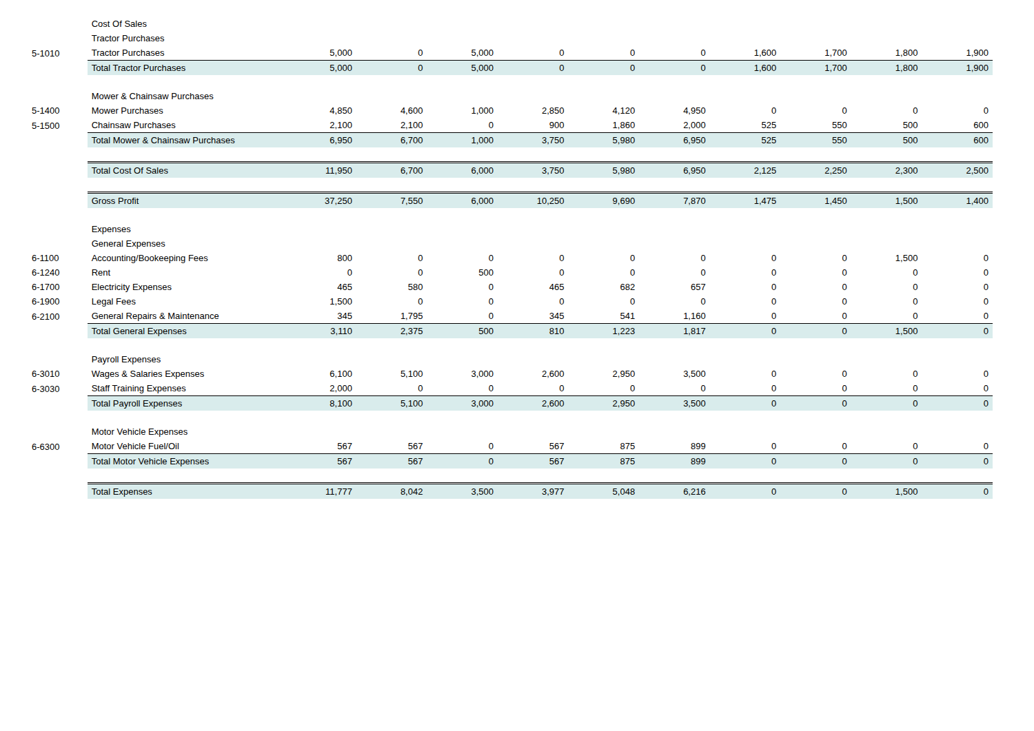| | Cost Of Sales | | | | | | | | | | |
| | Tractor Purchases | | | | | | | | | | |
| 5-1010 | Tractor Purchases | 5,000 | 0 | 5,000 | 0 | 0 | 0 | 1,600 | 1,700 | 1,800 | 1,900 |
| | Total Tractor Purchases | 5,000 | 0 | 5,000 | 0 | 0 | 0 | 1,600 | 1,700 | 1,800 | 1,900 |
| | Mower & Chainsaw Purchases | | | | | | | | | | |
| 5-1400 | Mower Purchases | 4,850 | 4,600 | 1,000 | 2,850 | 4,120 | 4,950 | 0 | 0 | 0 | 0 |
| 5-1500 | Chainsaw Purchases | 2,100 | 2,100 | 0 | 900 | 1,860 | 2,000 | 525 | 550 | 500 | 600 |
| | Total Mower & Chainsaw Purchases | 6,950 | 6,700 | 1,000 | 3,750 | 5,980 | 6,950 | 525 | 550 | 500 | 600 |
| | Total Cost Of Sales | 11,950 | 6,700 | 6,000 | 3,750 | 5,980 | 6,950 | 2,125 | 2,250 | 2,300 | 2,500 |
| | Gross Profit | 37,250 | 7,550 | 6,000 | 10,250 | 9,690 | 7,870 | 1,475 | 1,450 | 1,500 | 1,400 |
| | Expenses | | | | | | | | | | |
| | General Expenses | | | | | | | | | | |
| 6-1100 | Accounting/Bookeeping Fees | 800 | 0 | 0 | 0 | 0 | 0 | 0 | 0 | 1,500 | 0 |
| 6-1240 | Rent | 0 | 0 | 500 | 0 | 0 | 0 | 0 | 0 | 0 | 0 |
| 6-1700 | Electricity Expenses | 465 | 580 | 0 | 465 | 682 | 657 | 0 | 0 | 0 | 0 |
| 6-1900 | Legal Fees | 1,500 | 0 | 0 | 0 | 0 | 0 | 0 | 0 | 0 | 0 |
| 6-2100 | General Repairs & Maintenance | 345 | 1,795 | 0 | 345 | 541 | 1,160 | 0 | 0 | 0 | 0 |
| | Total General Expenses | 3,110 | 2,375 | 500 | 810 | 1,223 | 1,817 | 0 | 0 | 1,500 | 0 |
| | Payroll Expenses | | | | | | | | | | |
| 6-3010 | Wages & Salaries Expenses | 6,100 | 5,100 | 3,000 | 2,600 | 2,950 | 3,500 | 0 | 0 | 0 | 0 |
| 6-3030 | Staff Training Expenses | 2,000 | 0 | 0 | 0 | 0 | 0 | 0 | 0 | 0 | 0 |
| | Total Payroll Expenses | 8,100 | 5,100 | 3,000 | 2,600 | 2,950 | 3,500 | 0 | 0 | 0 | 0 |
| | Motor Vehicle Expenses | | | | | | | | | | |
| 6-6300 | Motor Vehicle Fuel/Oil | 567 | 567 | 0 | 567 | 875 | 899 | 0 | 0 | 0 | 0 |
| | Total Motor Vehicle Expenses | 567 | 567 | 0 | 567 | 875 | 899 | 0 | 0 | 0 | 0 |
| | Total Expenses | 11,777 | 8,042 | 3,500 | 3,977 | 5,048 | 6,216 | 0 | 0 | 1,500 | 0 |